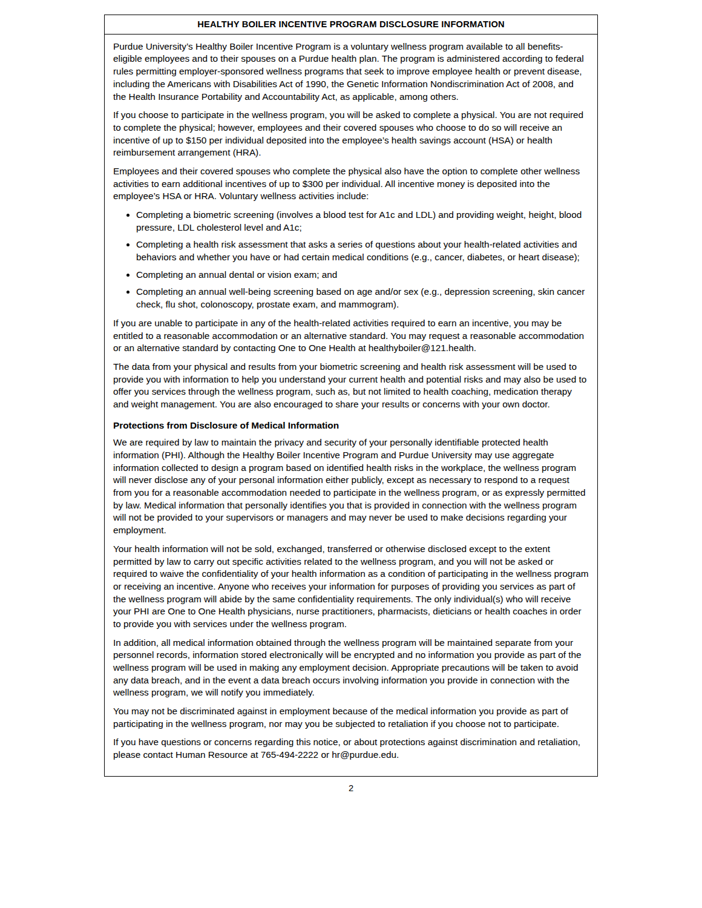HEALTHY BOILER INCENTIVE PROGRAM DISCLOSURE INFORMATION
Purdue University’s Healthy Boiler Incentive Program is a voluntary wellness program available to all benefits-eligible employees and to their spouses on a Purdue health plan. The program is administered according to federal rules permitting employer-sponsored wellness programs that seek to improve employee health or prevent disease, including the Americans with Disabilities Act of 1990, the Genetic Information Nondiscrimination Act of 2008, and the Health Insurance Portability and Accountability Act, as applicable, among others.
If you choose to participate in the wellness program, you will be asked to complete a physical. You are not required to complete the physical; however, employees and their covered spouses who choose to do so will receive an incentive of up to $150 per individual deposited into the employee’s health savings account (HSA) or health reimbursement arrangement (HRA).
Employees and their covered spouses who complete the physical also have the option to complete other wellness activities to earn additional incentives of up to $300 per individual. All incentive money is deposited into the employee’s HSA or HRA. Voluntary wellness activities include:
Completing a biometric screening (involves a blood test for A1c and LDL) and providing weight, height, blood pressure, LDL cholesterol level and A1c;
Completing a health risk assessment that asks a series of questions about your health-related activities and behaviors and whether you have or had certain medical conditions (e.g., cancer, diabetes, or heart disease);
Completing an annual dental or vision exam; and
Completing an annual well-being screening based on age and/or sex (e.g., depression screening, skin cancer check, flu shot, colonoscopy, prostate exam, and mammogram).
If you are unable to participate in any of the health-related activities required to earn an incentive, you may be entitled to a reasonable accommodation or an alternative standard. You may request a reasonable accommodation or an alternative standard by contacting One to One Health at healthyboiler@121.health.
The data from your physical and results from your biometric screening and health risk assessment will be used to provide you with information to help you understand your current health and potential risks and may also be used to offer you services through the wellness program, such as, but not limited to health coaching, medication therapy and weight management. You are also encouraged to share your results or concerns with your own doctor.
Protections from Disclosure of Medical Information
We are required by law to maintain the privacy and security of your personally identifiable protected health information (PHI). Although the Healthy Boiler Incentive Program and Purdue University may use aggregate information collected to design a program based on identified health risks in the workplace, the wellness program will never disclose any of your personal information either publicly, except as necessary to respond to a request from you for a reasonable accommodation needed to participate in the wellness program, or as expressly permitted by law. Medical information that personally identifies you that is provided in connection with the wellness program will not be provided to your supervisors or managers and may never be used to make decisions regarding your employment.
Your health information will not be sold, exchanged, transferred or otherwise disclosed except to the extent permitted by law to carry out specific activities related to the wellness program, and you will not be asked or required to waive the confidentiality of your health information as a condition of participating in the wellness program or receiving an incentive. Anyone who receives your information for purposes of providing you services as part of the wellness program will abide by the same confidentiality requirements. The only individual(s) who will receive your PHI are One to One Health physicians, nurse practitioners, pharmacists, dieticians or health coaches in order to provide you with services under the wellness program.
In addition, all medical information obtained through the wellness program will be maintained separate from your personnel records, information stored electronically will be encrypted and no information you provide as part of the wellness program will be used in making any employment decision. Appropriate precautions will be taken to avoid any data breach, and in the event a data breach occurs involving information you provide in connection with the wellness program, we will notify you immediately.
You may not be discriminated against in employment because of the medical information you provide as part of participating in the wellness program, nor may you be subjected to retaliation if you choose not to participate.
If you have questions or concerns regarding this notice, or about protections against discrimination and retaliation, please contact Human Resource at 765-494-2222 or hr@purdue.edu.
2